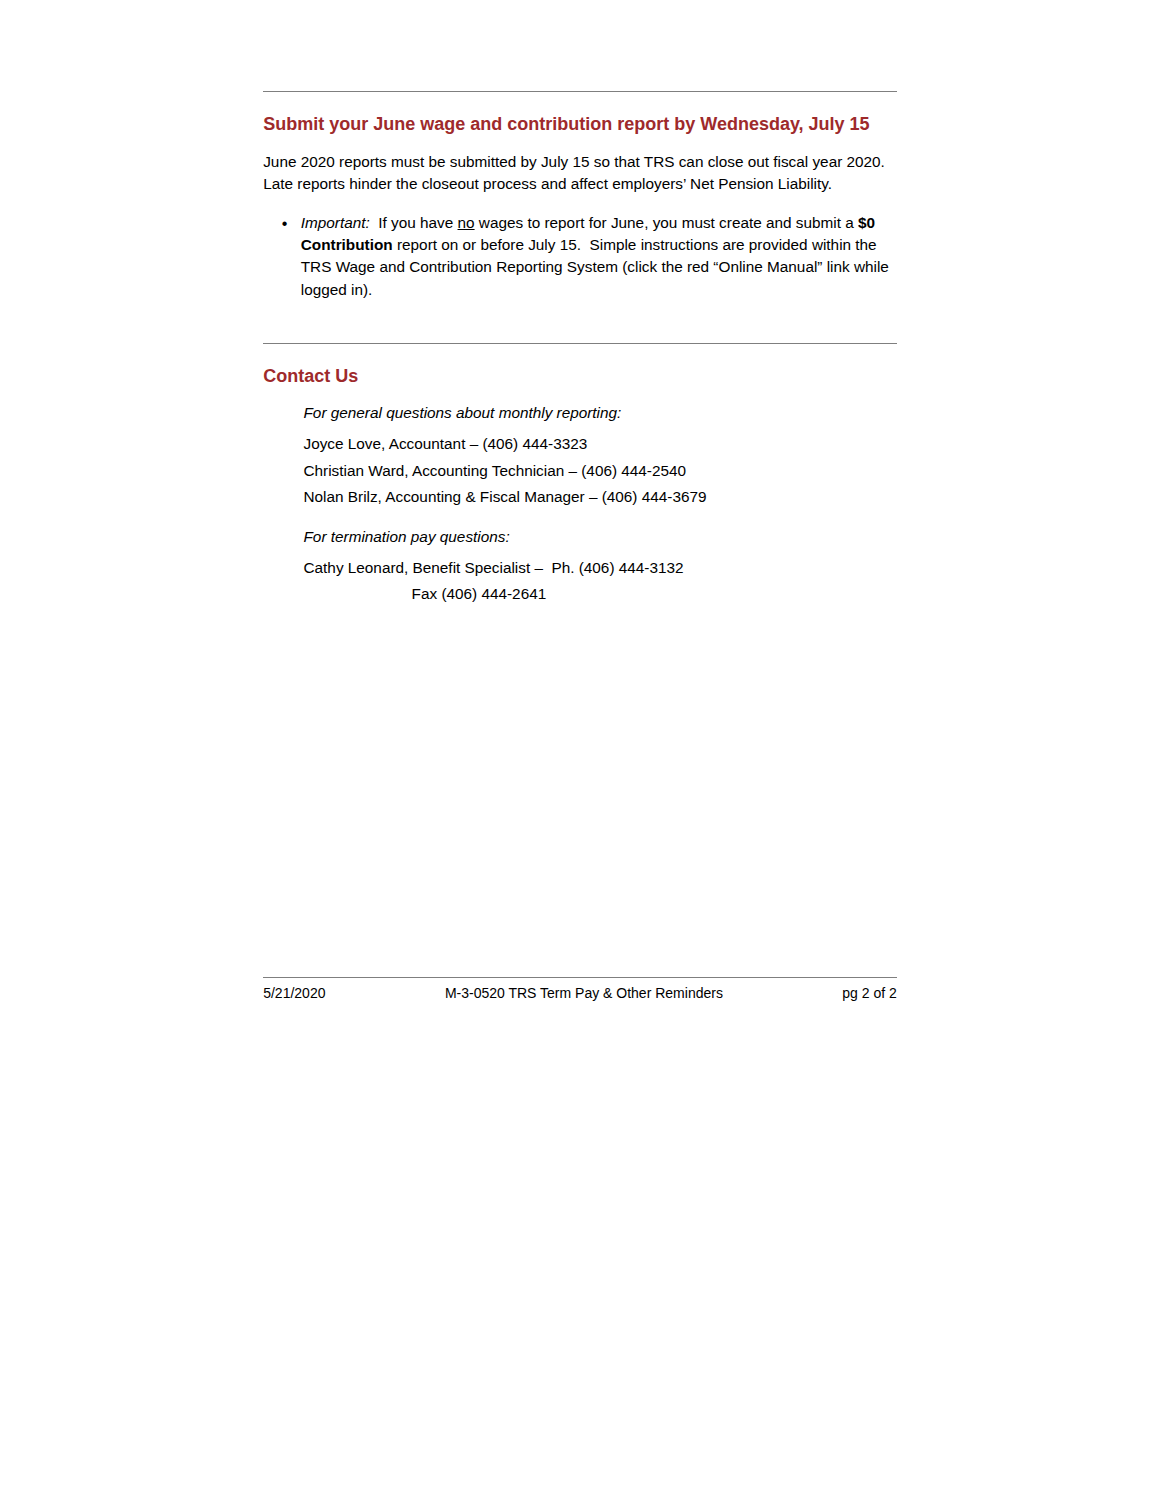Submit your June wage and contribution report by Wednesday, July 15
June 2020 reports must be submitted by July 15 so that TRS can close out fiscal year 2020. Late reports hinder the closeout process and affect employers’ Net Pension Liability.
Important: If you have no wages to report for June, you must create and submit a $0 Contribution report on or before July 15. Simple instructions are provided within the TRS Wage and Contribution Reporting System (click the red “Online Manual” link while logged in).
Contact Us
For general questions about monthly reporting:
Joyce Love, Accountant – (406) 444-3323
Christian Ward, Accounting Technician – (406) 444-2540
Nolan Brilz, Accounting & Fiscal Manager – (406) 444-3679
For termination pay questions:
Cathy Leonard, Benefit Specialist – Ph. (406) 444-3132
Fax (406) 444-2641
5/21/2020 M-3-0520 TRS Term Pay & Other Reminders pg 2 of 2